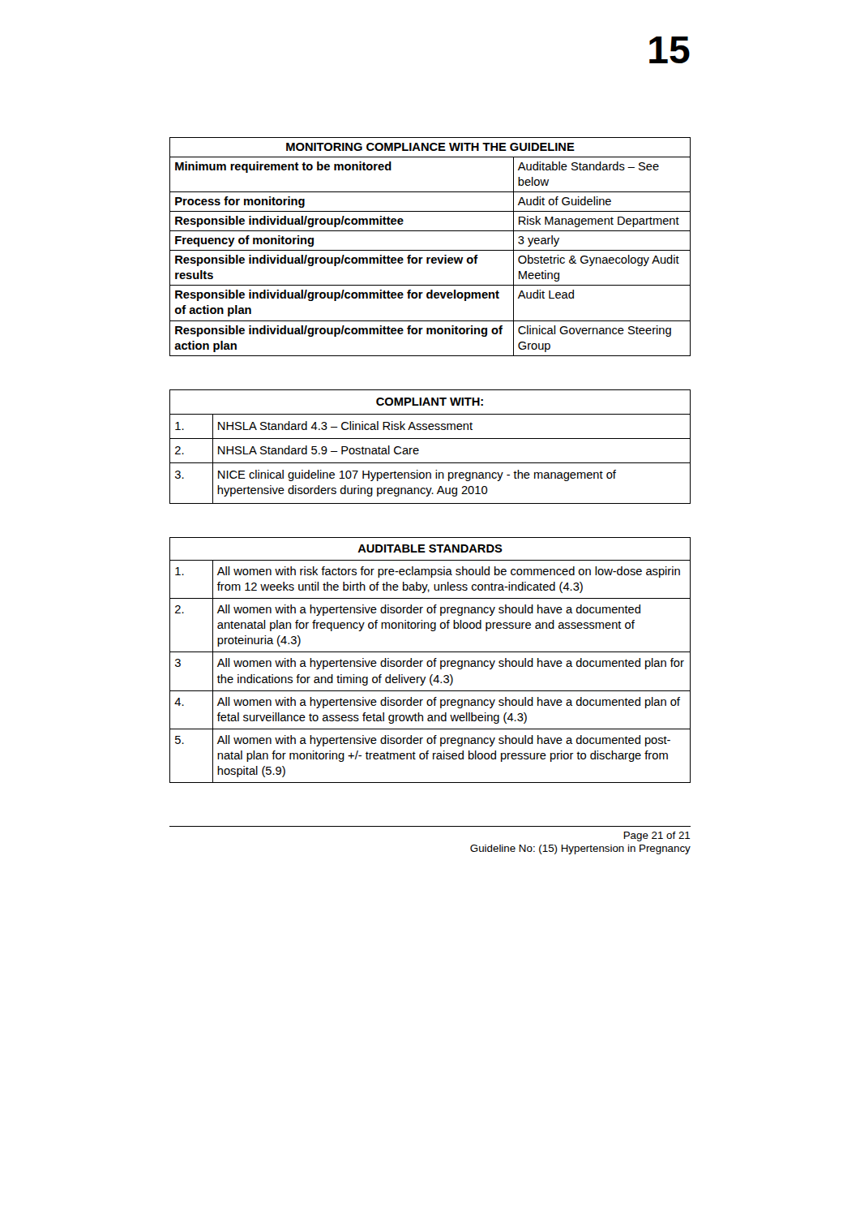15
| MONITORING COMPLIANCE WITH THE GUIDELINE |
| Minimum requirement to be monitored | Auditable Standards – See below |
| Process for monitoring | Audit of Guideline |
| Responsible individual/group/committee | Risk Management Department |
| Frequency of monitoring | 3 yearly |
| Responsible individual/group/committee for review of results | Obstetric & Gynaecology Audit Meeting |
| Responsible individual/group/committee for development of action plan | Audit Lead |
| Responsible individual/group/committee for monitoring of action plan | Clinical Governance Steering Group |
| COMPLIANT WITH: |
| 1. | NHSLA Standard 4.3 – Clinical Risk Assessment |
| 2. | NHSLA Standard 5.9 – Postnatal Care |
| 3. | NICE clinical guideline 107 Hypertension in pregnancy - the management of hypertensive disorders during pregnancy. Aug 2010 |
| AUDITABLE STANDARDS |
| 1. | All women with risk factors for pre-eclampsia should be commenced on low-dose aspirin from 12 weeks until the birth of the baby, unless contra-indicated (4.3) |
| 2. | All women with a hypertensive disorder of pregnancy should have a documented antenatal plan for frequency of monitoring of blood pressure and assessment of proteinuria (4.3) |
| 3 | All women with a hypertensive disorder of pregnancy should have a documented plan for the indications for and timing of delivery (4.3) |
| 4. | All women with a hypertensive disorder of pregnancy should have a documented plan of fetal surveillance to assess fetal growth and wellbeing (4.3) |
| 5. | All women with a hypertensive disorder of pregnancy should have a documented post-natal plan for monitoring +/- treatment of raised blood pressure prior to discharge from hospital (5.9) |
Page 21 of 21
Guideline No: (15) Hypertension in Pregnancy